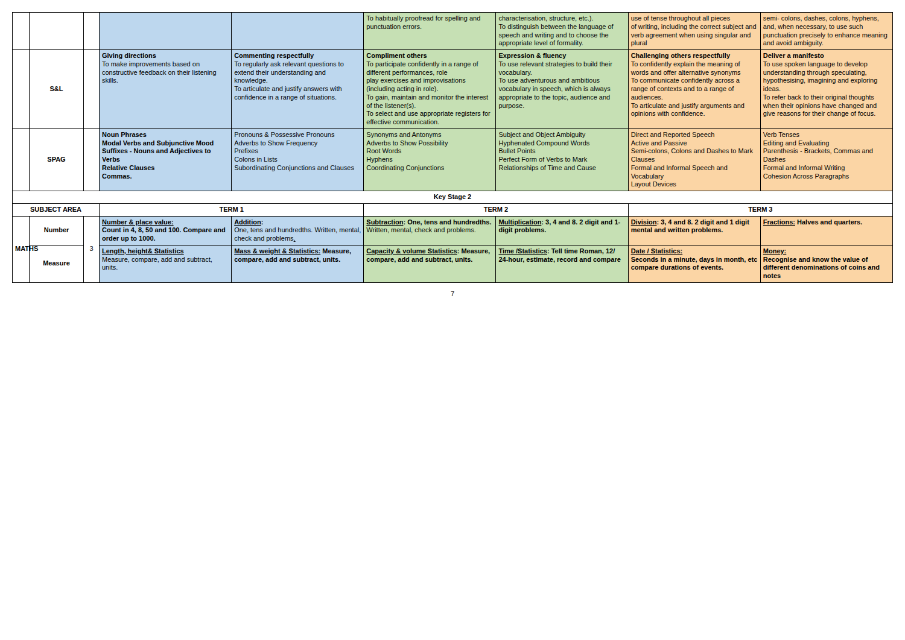| | | | | | To habitually proofread for spelling and punctuation errors. | characterisation, structure, etc.). To distinguish between the language of speech and writing and to choose the appropriate level of formality. | use of tense throughout all pieces of writing, including the correct subject and verb agreement when using singular and plural | semi- colons, dashes, colons, hyphens, and, when necessary, to use such punctuation precisely to enhance meaning and avoid ambiguity. |
| | S&L | | Giving directions To make improvements based on constructive feedback on their listening skills. | Commenting respectfully To regularly ask relevant questions to extend their understanding and knowledge. To articulate and justify answers with confidence in a range of situations. | Compliment others To participate confidently in a range of different performances, role play exercises and improvisations (including acting in role). To gain, maintain and monitor the interest of the listener(s). To select and use appropriate registers for effective communication. | Expression & fluency To use relevant strategies to build their vocabulary. To use adventurous and ambitious vocabulary in speech, which is always appropriate to the topic, audience and purpose. | Challenging others respectfully To confidently explain the meaning of words and offer alternative synonyms To communicate confidently across a range of contexts and to a range of audiences. To articulate and justify arguments and opinions with confidence. | Deliver a manifesto To use spoken language to develop understanding through speculating, hypothesising, imagining and exploring ideas. To refer back to their original thoughts when their opinions have changed and give reasons for their change of focus. |
| | SPAG | | Noun Phrases Modal Verbs and Subjunctive Mood Suffixes - Nouns and Adjectives to Verbs Relative Clauses Commas. | Pronouns & Possessive Pronouns Adverbs to Show Frequency Prefixes Colons in Lists Subordinating Conjunctions and Clauses | Synonyms and Antonyms Adverbs to Show Possibility Root Words Hyphens Coordinating Conjunctions | Subject and Object Ambiguity Hyphenated Compound Words Bullet Points Perfect Form of Verbs to Mark Relationships of Time and Cause | Direct and Reported Speech Active and Passive Semi-colons, Colons and Dashes to Mark Clauses Formal and Informal Speech and Vocabulary Layout Devices | Verb Tenses Editing and Evaluating Parenthesis - Brackets, Commas and Dashes Formal and Informal Writing Cohesion Across Paragraphs |
| Key Stage 2 |
| SUBJECT AREA | TERM 1 | TERM 2 | TERM 3 |
| MATHS | Number | 3 | Number & place value: Count in 4, 8, 50 and 100. Compare and order up to 1000. | Addition : One, tens and hundredths. Written, mental, check and problems . | Subtraction : One, tens and hundredths. Written, mental, check and problems. | Multiplication : 3, 4 and 8. 2 digit and 1-digit problems. | Division : 3, 4 and 8. 2 digit and 1 digit mental and written problems. | Fractions: Halves and quarters. |
| Measure | Length, height& Statistics Measure, compare, add and subtract, units. | Mass & weight & Statistics: Measure, compare, add and subtract, units. | Capacity & volume Statistics : Measure, compare, add and subtract, units. | Time /Statistics : Tell time Roman, 12/ 24-hour, estimate, record and compare | Date / Statistics: Seconds in a minute, days in month, etc compare durations of events. | Money: Recognise and know the value of different denominations of coins and notes |
7